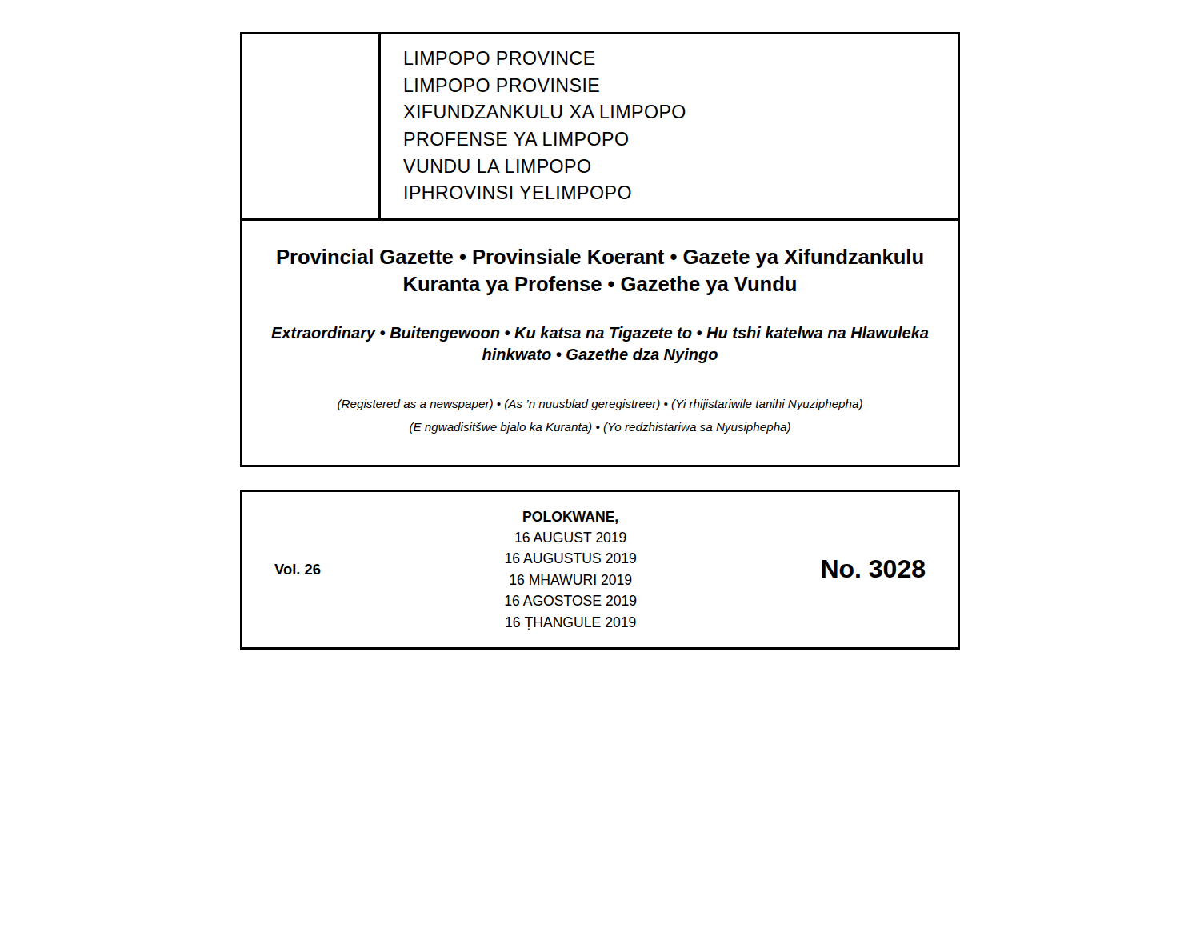LIMPOPO PROVINCE
LIMPOPO PROVINSIE
XIFUNDZANKULU XA LIMPOPO
PROFENSE YA LIMPOPO
VUNDU LA LIMPOPO
IPHROVINSI YELIMPOPO
Provincial Gazette • Provinsiale Koerant • Gazete ya Xifundzankulu
Kuranta ya Profense • Gazethe ya Vundu
Extraordinary • Buitengewoon • Ku katsa na Tigazete to • Hu tshi katelwa na Hlawuleka hinkwato • Gazethe dza Nyingo
(Registered as a newspaper) • (As ’n nuusblad geregistreer) • (Yi rhijistariwile tanihi Nyuziphepha)
(E ngwadisitšwe bjalo ka Kuranta) • (Yo redzhistariwa sa Nyusiphepha)
Vol. 26
POLOKWANE,
16 AUGUST 2019
16 AUGUSTUS 2019
16 MHAWURI 2019
16 AGOSTOSE 2019
16 ṬHANGULE 2019
No. 3028